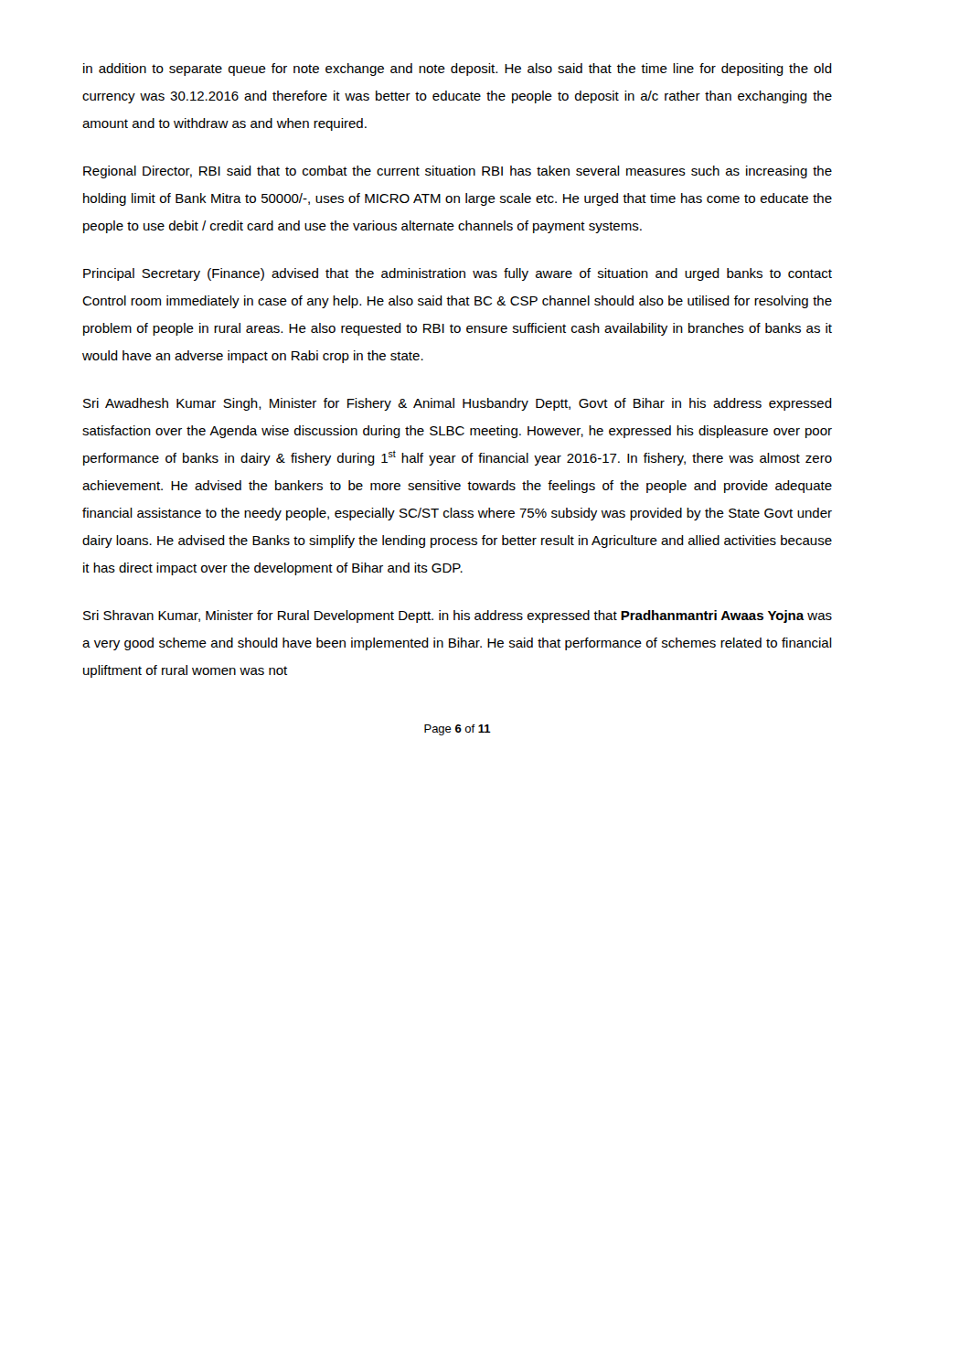in addition to separate queue for note exchange and note deposit. He also said that the time line for depositing the old currency was 30.12.2016 and therefore it was better to educate the people to deposit in a/c rather than exchanging the amount and to withdraw as and when required.
Regional Director, RBI said that to combat the current situation RBI has taken several measures such as increasing the holding limit of Bank Mitra to 50000/-, uses of MICRO ATM on large scale etc. He urged that time has come to educate the people to use debit / credit card and use the various alternate channels of payment systems.
Principal Secretary (Finance) advised that the administration was fully aware of situation and urged banks to contact Control room immediately in case of any help. He also said that BC & CSP channel should also be utilised for resolving the problem of people in rural areas. He also requested to RBI to ensure sufficient cash availability in branches of banks as it would have an adverse impact on Rabi crop in the state.
Sri Awadhesh Kumar Singh, Minister for Fishery & Animal Husbandry Deptt, Govt of Bihar in his address expressed satisfaction over the Agenda wise discussion during the SLBC meeting. However, he expressed his displeasure over poor performance of banks in dairy & fishery during 1st half year of financial year 2016-17. In fishery, there was almost zero achievement. He advised the bankers to be more sensitive towards the feelings of the people and provide adequate financial assistance to the needy people, especially SC/ST class where 75% subsidy was provided by the State Govt under dairy loans. He advised the Banks to simplify the lending process for better result in Agriculture and allied activities because it has direct impact over the development of Bihar and its GDP.
Sri Shravan Kumar, Minister for Rural Development Deptt. in his address expressed that Pradhanmantri Awaas Yojna was a very good scheme and should have been implemented in Bihar. He said that performance of schemes related to financial upliftment of rural women was not
Page 6 of 11